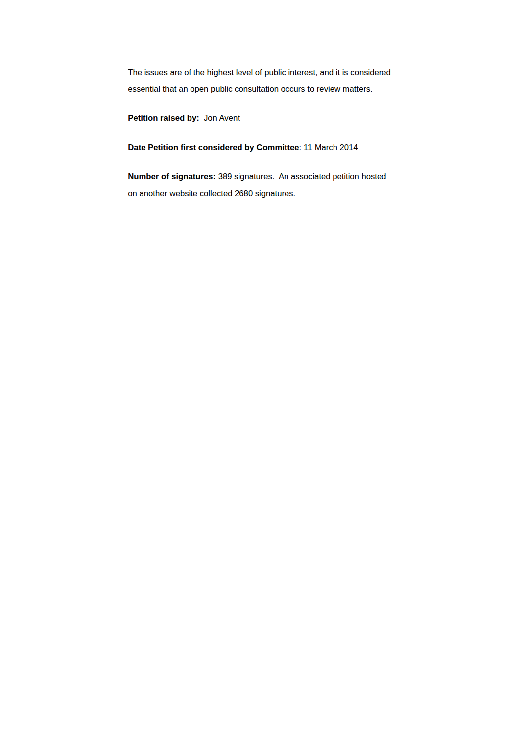The issues are of the highest level of public interest, and it is considered essential that an open public consultation occurs to review matters.
Petition raised by: Jon Avent
Date Petition first considered by Committee: 11 March 2014
Number of signatures: 389 signatures. An associated petition hosted on another website collected 2680 signatures.